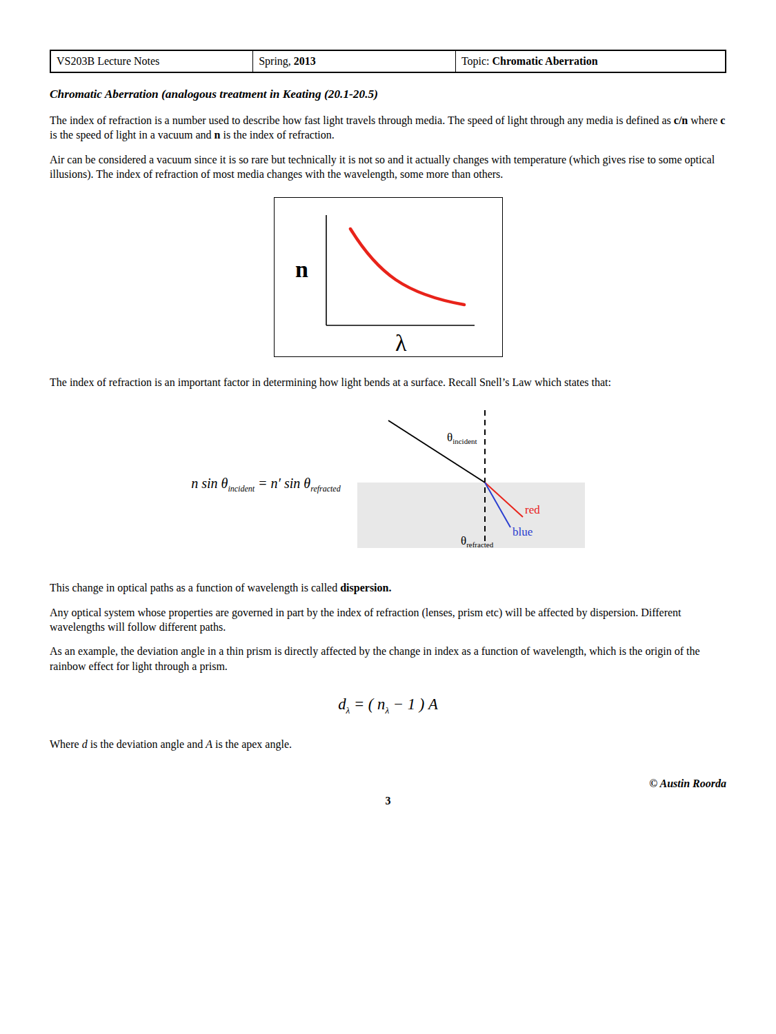| VS203B Lecture Notes | Spring, 2013 | Topic: Chromatic Aberration |
Chromatic Aberration (analogous treatment in Keating (20.1-20.5)
The index of refraction is a number used to describe how fast light travels through media. The speed of light through any media is defined as c/n where c is the speed of light in a vacuum and n is the index of refraction.
Air can be considered a vacuum since it is so rare but technically it is not so and it actually changes with temperature (which gives rise to some optical illusions). The index of refraction of most media changes with the wavelength, some more than others.
n λ
The index of refraction is an important factor in determining how light bends at a surface. Recall Snell’s Law which states that:
n sin θincident = n′ sin θrefracted
θincident red blue θrefracted
This change in optical paths as a function of wavelength is called dispersion.
Any optical system whose properties are governed in part by the index of refraction (lenses, prism etc) will be affected by dispersion. Different wavelengths will follow different paths.
As an example, the deviation angle in a thin prism is directly affected by the change in index as a function of wavelength, which is the origin of the rainbow effect for light through a prism.
dλ = ( nλ − 1 ) A
Where d is the deviation angle and A is the apex angle.
© Austin Roorda
3